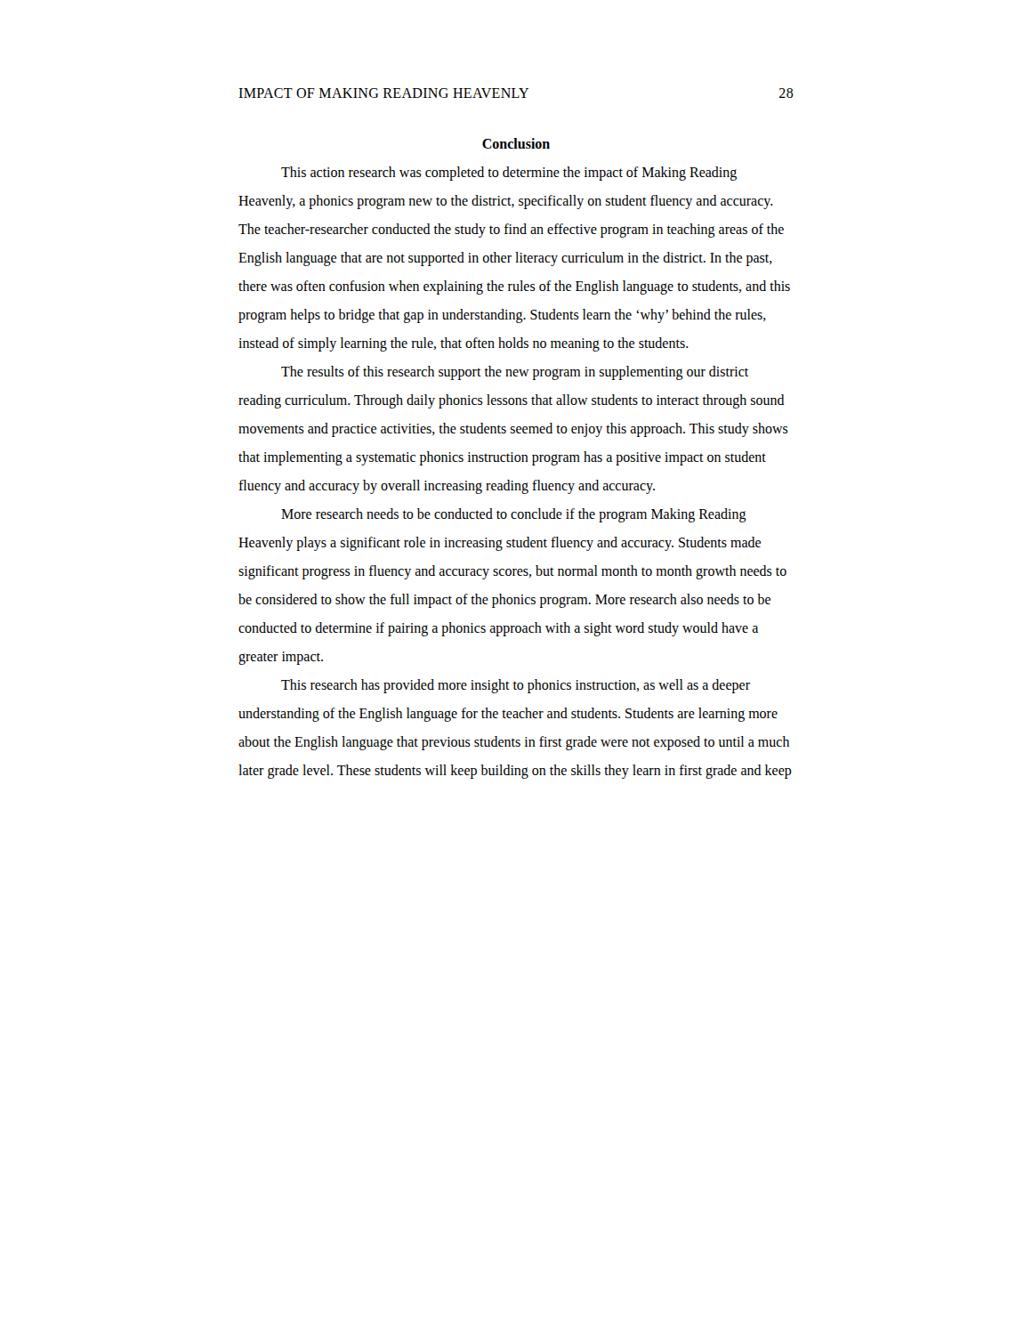Impact of Making Reading Heavenly 28
Conclusion
This action research was completed to determine the impact of Making Reading Heavenly, a phonics program new to the district, specifically on student fluency and accuracy. The teacher-researcher conducted the study to find an effective program in teaching areas of the English language that are not supported in other literacy curriculum in the district. In the past, there was often confusion when explaining the rules of the English language to students, and this program helps to bridge that gap in understanding. Students learn the ‘why’ behind the rules, instead of simply learning the rule, that often holds no meaning to the students.
The results of this research support the new program in supplementing our district reading curriculum. Through daily phonics lessons that allow students to interact through sound movements and practice activities, the students seemed to enjoy this approach. This study shows that implementing a systematic phonics instruction program has a positive impact on student fluency and accuracy by overall increasing reading fluency and accuracy.
More research needs to be conducted to conclude if the program Making Reading Heavenly plays a significant role in increasing student fluency and accuracy. Students made significant progress in fluency and accuracy scores, but normal month to month growth needs to be considered to show the full impact of the phonics program. More research also needs to be conducted to determine if pairing a phonics approach with a sight word study would have a greater impact.
This research has provided more insight to phonics instruction, as well as a deeper understanding of the English language for the teacher and students. Students are learning more about the English language that previous students in first grade were not exposed to until a much later grade level. These students will keep building on the skills they learn in first grade and keep